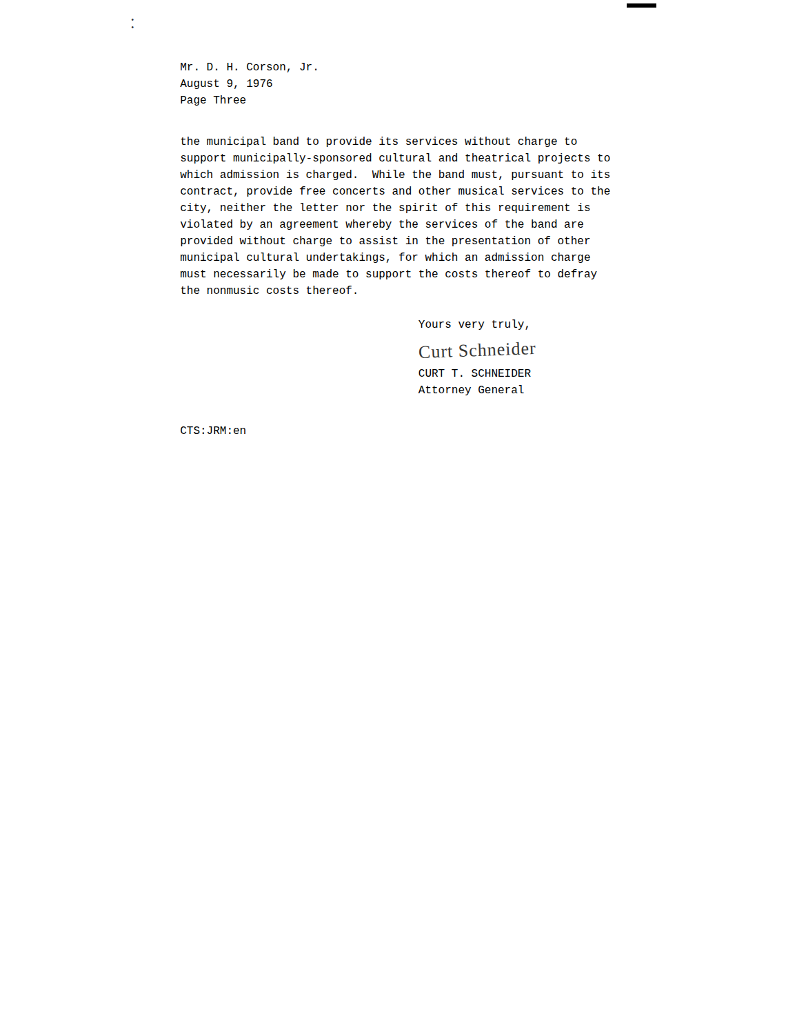•
•
Mr. D. H. Corson, Jr.
August 9, 1976
Page Three
the municipal band to provide its services without charge to support municipally-sponsored cultural and theatrical projects to which admission is charged. While the band must, pursuant to its contract, provide free concerts and other musical services to the city, neither the letter nor the spirit of this requirement is violated by an agreement whereby the services of the band are provided without charge to assist in the presentation of other municipal cultural undertakings, for which an admission charge must necessarily be made to support the costs thereof to defray the nonmusic costs thereof.
Yours very truly,
Curt Schneider
CURT T. SCHNEIDER
Attorney General
CTS:JRM:en